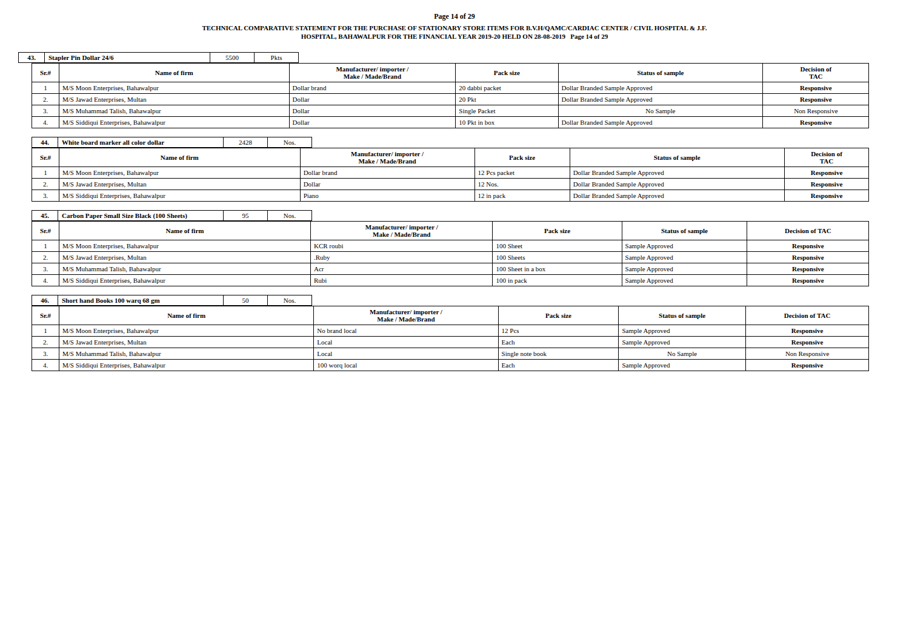Page 14 of 29
TECHNICAL COMPARATIVE STATEMENT FOR THE PURCHASE OF STATIONARY STORE ITEMS FOR B.V.H/QAMC/CARDIAC CENTER / CIVIL HOSPITAL & J.F.
HOSPITAL, BAHAWALPUR FOR THE FINANCIAL YEAR 2019-20 HELD ON 28-08-2019 Page 14 of 29
43.
Stapler Pin Dollar 24/6
5500
Pkts
| Sr.# | Name of firm | Manufacturer/ importer / Make / Made/Brand | Pack size | Status of sample | Decision of TAC |
| --- | --- | --- | --- | --- | --- |
| 1 | M/S Moon Enterprises, Bahawalpur | Dollar brand | 20 dabbi packet | Dollar Branded Sample Approved | Responsive |
| 2. | M/S Jawad Enterprises, Multan | Dollar | 20 Pkt | Dollar Branded Sample Approved | Responsive |
| 3. | M/S Muhammad Talish, Bahawalpur | Dollar | Single Packet | No Sample | Non Responsive |
| 4. | M/S Siddiqui Enterprises, Bahawalpur | Dollar | 10 Pkt in box | Dollar Branded Sample Approved | Responsive |
44.
White board marker all color dollar
2428
Nos.
| Sr.# | Name of firm | Manufacturer/ importer / Make / Made/Brand | Pack size | Status of sample | Decision of TAC |
| --- | --- | --- | --- | --- | --- |
| 1 | M/S Moon Enterprises, Bahawalpur | Dollar brand | 12 Pcs packet | Dollar Branded Sample Approved | Responsive |
| 2. | M/S Jawad Enterprises, Multan | Dollar | 12 Nos. | Dollar Branded Sample Approved | Responsive |
| 3. | M/S Siddiqui Enterprises, Bahawalpur | Piano | 12 in pack | Dollar Branded Sample Approved | Responsive |
45.
Carbon Paper Small Size Black (100 Sheets)
95
Nos.
| Sr.# | Name of firm | Manufacturer/ importer / Make / Made/Brand | Pack size | Status of sample | Decision of TAC |
| --- | --- | --- | --- | --- | --- |
| 1 | M/S Moon Enterprises, Bahawalpur | KCR roubi | 100 Sheet | Sample Approved | Responsive |
| 2. | M/S Jawad Enterprises, Multan | .Ruby | 100 Sheets | Sample Approved | Responsive |
| 3. | M/S Muhammad Talish, Bahawalpur | Acr | 100 Sheet in a box | Sample Approved | Responsive |
| 4. | M/S Siddiqui Enterprises, Bahawalpur | Rubi | 100 in pack | Sample Approved | Responsive |
46.
Short hand Books 100 warq 68 gm
50
Nos.
| Sr.# | Name of firm | Manufacturer/ importer / Make / Made/Brand | Pack size | Status of sample | Decision of TAC |
| --- | --- | --- | --- | --- | --- |
| 1 | M/S Moon Enterprises, Bahawalpur | No brand local | 12 Pcs | Sample Approved | Responsive |
| 2. | M/S Jawad Enterprises, Multan | Local | Each | Sample Approved | Responsive |
| 3. | M/S Muhammad Talish, Bahawalpur | Local | Single note book | No Sample | Non Responsive |
| 4. | M/S Siddiqui Enterprises, Bahawalpur | 100 worq local | Each | Sample Approved | Responsive |